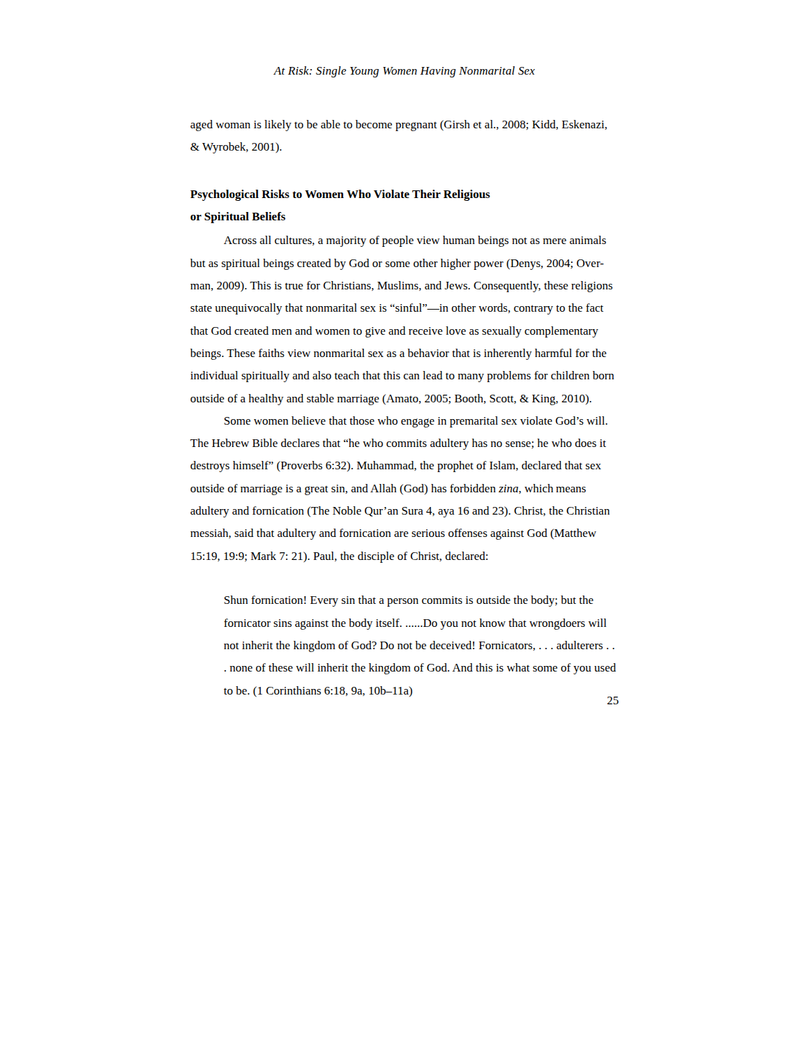At Risk: Single Young Women Having Nonmarital Sex
aged woman is likely to be able to become pregnant (Girsh et al., 2008; Kidd, Eskenazi, & Wyrobek, 2001).
Psychological Risks to Women Who Violate Their Religious
or Spiritual Beliefs
Across all cultures, a majority of people view human beings not as mere animals but as spiritual beings created by God or some other higher power (Denys, 2004; Over-man, 2009). This is true for Christians, Muslims, and Jews. Consequently, these religions state unequivocally that nonmarital sex is “sinful”—in other words, contrary to the fact that God created men and women to give and receive love as sexually complementary beings. These faiths view nonmarital sex as a behavior that is inherently harmful for the individual spiritually and also teach that this can lead to many problems for children born outside of a healthy and stable marriage (Amato, 2005; Booth, Scott, & King, 2010).
Some women believe that those who engage in premarital sex violate God’s will. The Hebrew Bible declares that “he who commits adultery has no sense; he who does it destroys himself” (Proverbs 6:32). Muhammad, the prophet of Islam, declared that sex outside of marriage is a great sin, and Allah (God) has forbidden zina, which means adultery and fornication (The Noble Qur’an Sura 4, aya 16 and 23). Christ, the Christian messiah, said that adultery and fornication are serious offenses against God (Matthew 15:19, 19:9; Mark 7: 21). Paul, the disciple of Christ, declared:
Shun fornication! Every sin that a person commits is outside the body; but the fornicator sins against the body itself. ......Do you not know that wrongdoers will not inherit the kingdom of God? Do not be deceived! Fornicators, . . . adulterers . . . none of these will inherit the kingdom of God. And this is what some of you used to be. (1 Corinthians 6:18, 9a, 10b–11a)
25